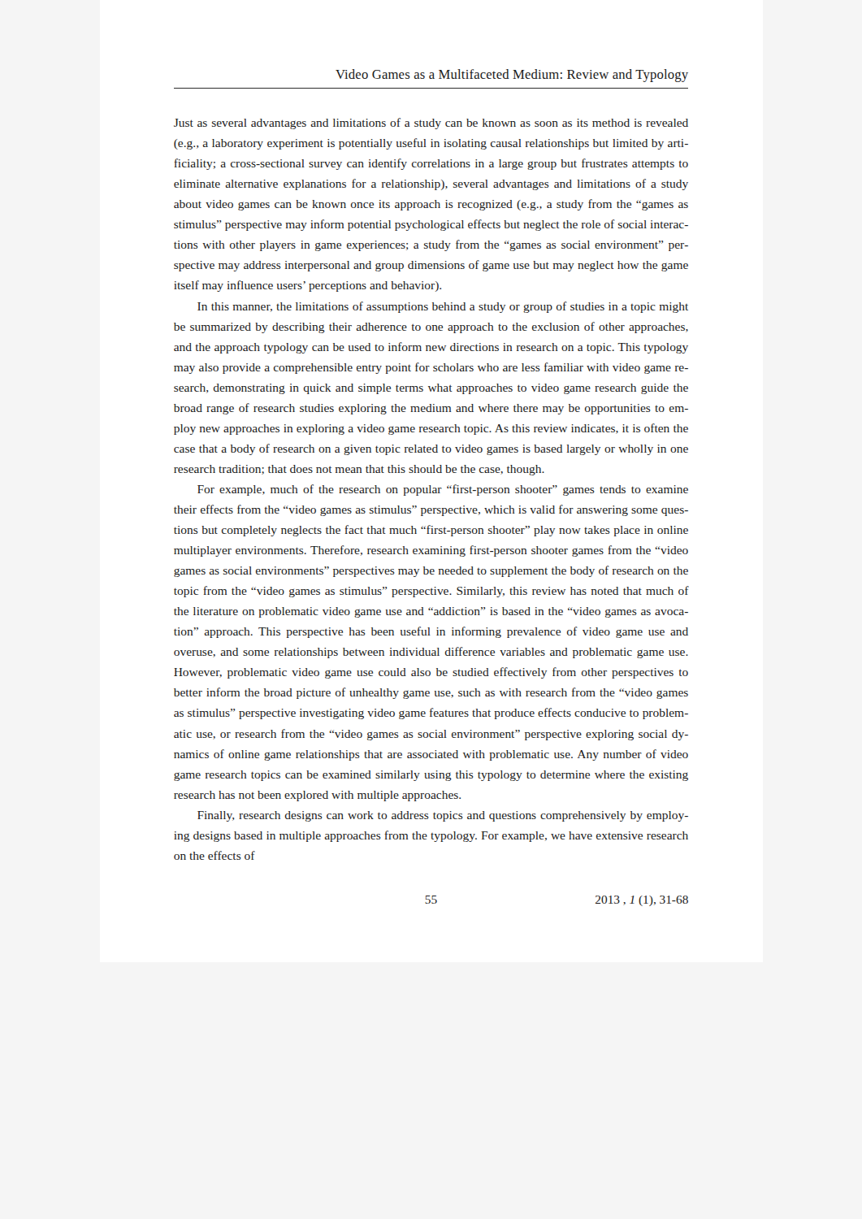Video Games as a Multifaceted Medium: Review and Typology
Just as several advantages and limitations of a study can be known as soon as its method is revealed (e.g., a laboratory experiment is potentially useful in isolating causal relationships but limited by artificiality; a cross-sectional survey can identify correlations in a large group but frustrates attempts to eliminate alternative explanations for a relationship), several advantages and limitations of a study about video games can be known once its approach is recognized (e.g., a study from the “games as stimulus” perspective may inform potential psychological effects but neglect the role of social interactions with other players in game experiences; a study from the “games as social environment” perspective may address interpersonal and group dimensions of game use but may neglect how the game itself may influence users’ perceptions and behavior).
In this manner, the limitations of assumptions behind a study or group of studies in a topic might be summarized by describing their adherence to one approach to the exclusion of other approaches, and the approach typology can be used to inform new directions in research on a topic. This typology may also provide a comprehensible entry point for scholars who are less familiar with video game research, demonstrating in quick and simple terms what approaches to video game research guide the broad range of research studies exploring the medium and where there may be opportunities to employ new approaches in exploring a video game research topic. As this review indicates, it is often the case that a body of research on a given topic related to video games is based largely or wholly in one research tradition; that does not mean that this should be the case, though.
For example, much of the research on popular “first-person shooter” games tends to examine their effects from the “video games as stimulus” perspective, which is valid for answering some questions but completely neglects the fact that much “first-person shooter” play now takes place in online multiplayer environments. Therefore, research examining first-person shooter games from the “video games as social environments” perspectives may be needed to supplement the body of research on the topic from the “video games as stimulus” perspective. Similarly, this review has noted that much of the literature on problematic video game use and “addiction” is based in the “video games as avocation” approach. This perspective has been useful in informing prevalence of video game use and overuse, and some relationships between individual difference variables and problematic game use. However, problematic video game use could also be studied effectively from other perspectives to better inform the broad picture of unhealthy game use, such as with research from the “video games as stimulus” perspective investigating video game features that produce effects conducive to problematic use, or research from the “video games as social environment” perspective exploring social dynamics of online game relationships that are associated with problematic use. Any number of video game research topics can be examined similarly using this typology to determine where the existing research has not been explored with multiple approaches.
Finally, research designs can work to address topics and questions comprehensively by employing designs based in multiple approaches from the typology. For example, we have extensive research on the effects of
55 2013 , 1 (1), 31-68